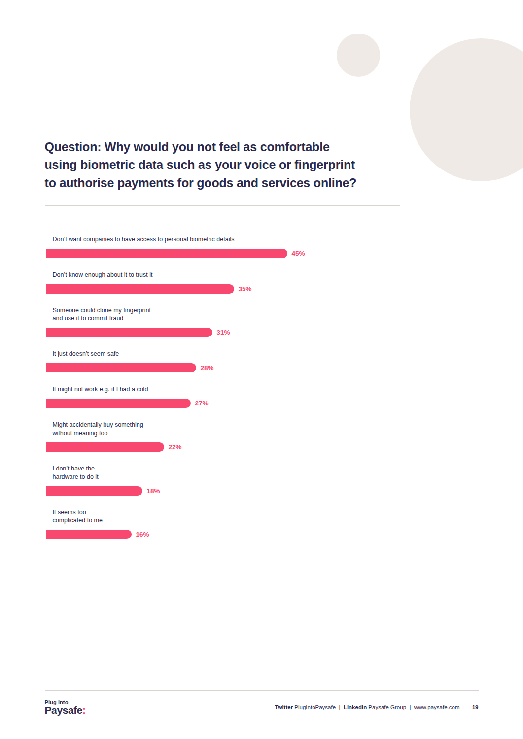Question: Why would you not feel as comfortable using biometric data such as your voice or fingerprint to authorise payments for goods and services online?
Don’t want companies to have access to personal biometric details
45%
Don’t know enough about it to trust it
35%
Someone could clone my fingerprint
and use it to commit fraud
31%
It just doesn’t seem safe
28%
It might not work e.g. if I had a cold
27%
Might accidentally buy something
without meaning too
22%
I don’t have the
hardware to do it
18%
It seems too
complicated to me
16%
Plug into Paysafe:
Twitter PlugIntoPaysafe | LinkedIn Paysafe Group | www.paysafe.com 19